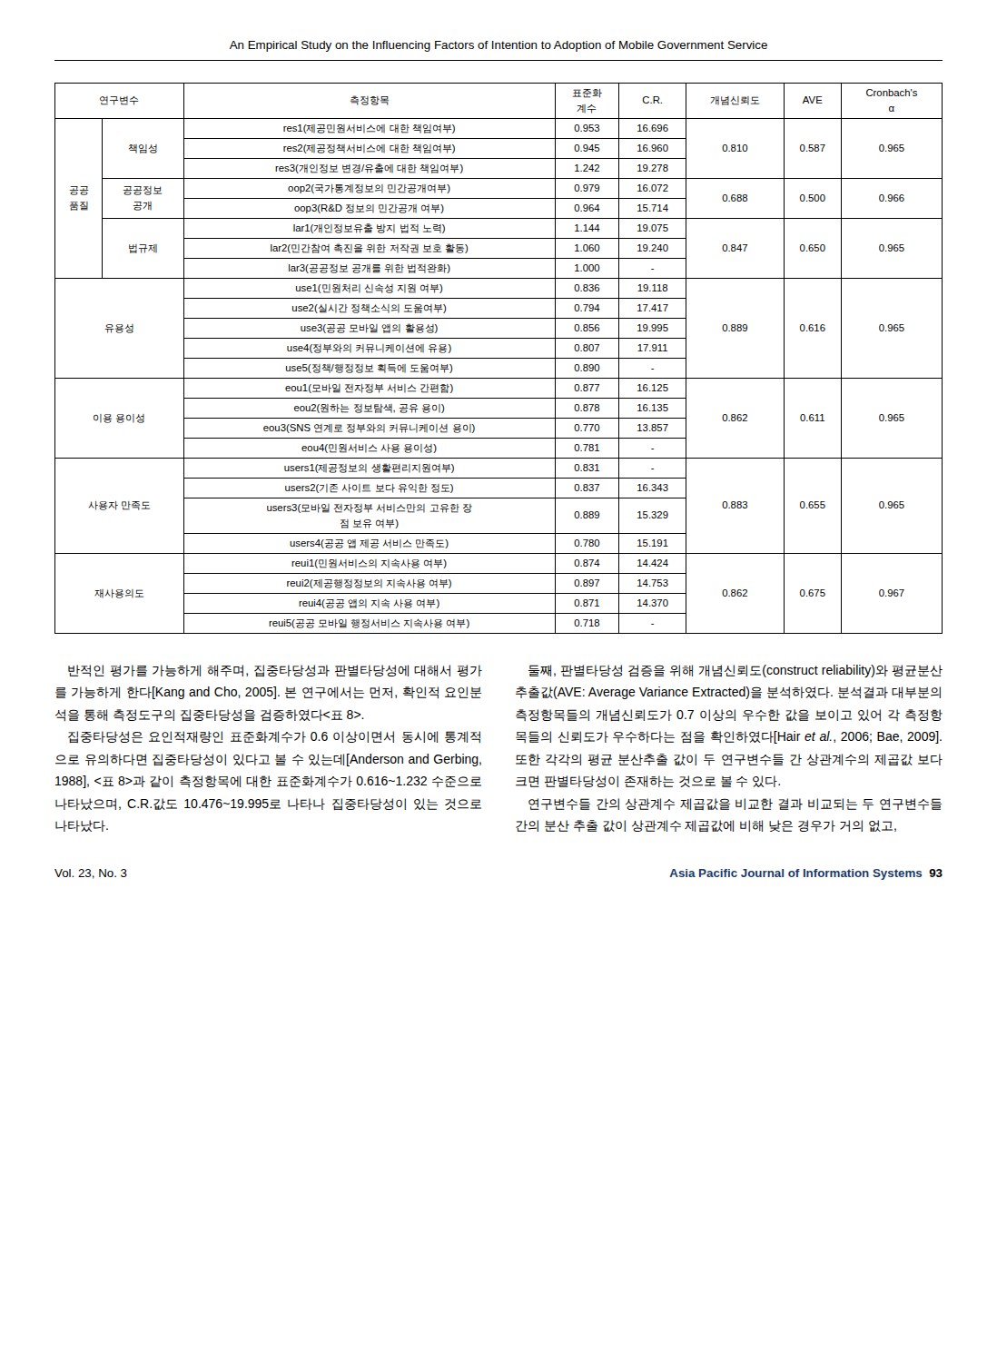An Empirical Study on the Influencing Factors of Intention to Adoption of Mobile Government Service
| 연구변수 | 측정항목 | 표준화 계수 | C.R. | 개념신뢰도 | AVE | Cronbach's α |
| --- | --- | --- | --- | --- | --- | --- |
| 공공 품질 | 책임성 | res1(제공민원서비스에 대한 책임여부) | 0.953 | 16.696 | 0.810 | 0.587 | 0.965 |
| res2(제공정책서비스에 대한 책임여부) | 0.945 | 16.960 |
| res3(개인정보 변경/유출에 대한 책임여부) | 1.242 | 19.278 |
| 공공정보 공개 | oop2(국가통계정보의 민간공개여부) | 0.979 | 16.072 | 0.688 | 0.500 | 0.966 |
| oop3(R&D 정보의 민간공개 여부) | 0.964 | 15.714 |
| 법규제 | lar1(개인정보유출 방지 법적 노력) | 1.144 | 19.075 | 0.847 | 0.650 | 0.965 |
| lar2(민간참여 촉진을 위한 저작권 보호 활동) | 1.060 | 19.240 |
| lar3(공공정보 공개를 위한 법적완화) | 1.000 | - |
| 유용성 | use1(민원처리 신속성 지원 여부) | 0.836 | 19.118 | 0.889 | 0.616 | 0.965 |
| use2(실시간 정책소식의 도움여부) | 0.794 | 17.417 |
| use3(공공 모바일 앱의 활용성) | 0.856 | 19.995 |
| use4(정부와의 커뮤니케이션에 유용) | 0.807 | 17.911 |
| use5(정책/행정정보 획득에 도움여부) | 0.890 | - |
| 이용 용이성 | eou1(모바일 전자정부 서비스 간편함) | 0.877 | 16.125 | 0.862 | 0.611 | 0.965 |
| eou2(원하는 정보탐색, 공유 용이) | 0.878 | 16.135 |
| eou3(SNS 연계로 정부와의 커뮤니케이션 용이) | 0.770 | 13.857 |
| eou4(민원서비스 사용 용이성) | 0.781 | - |
| 사용자 만족도 | users1(제공정보의 생활편리지원여부) | 0.831 | - | 0.883 | 0.655 | 0.965 |
| users2(기존 사이트 보다 유익한 정도) | 0.837 | 16.343 |
| users3(모바일 전자정부 서비스만의 고유한 장 점 보유 여부) | 0.889 | 15.329 |
| users4(공공 앱 제공 서비스 만족도) | 0.780 | 15.191 |
| 재사용의도 | reui1(민원서비스의 지속사용 여부) | 0.874 | 14.424 | 0.862 | 0.675 | 0.967 |
| reui2(제공행정정보의 지속사용 여부) | 0.897 | 14.753 |
| reui4(공공 앱의 지속 사용 여부) | 0.871 | 14.370 |
| reui5(공공 모바일 행정서비스 지속사용 여부) | 0.718 | - |
반적인 평가를 가능하게 해주며, 집중타당성과 판별타당성에 대해서 평가를 가능하게 한다[Kang and Cho, 2005]. 본 연구에서는 먼저, 확인적 요인분석을 통해 측정도구의 집중타당성을 검증하였다<표 8>.
집중타당성은 요인적재량인 표준화계수가 0.6 이상이면서 동시에 통계적으로 유의하다면 집중타당성이 있다고 볼 수 있는데[Anderson and Gerbing, 1988], <표 8>과 같이 측정항목에 대한 표준화계수가 0.616~1.232 수준으로 나타났으며, C.R.값도 10.476~19.995로 나타나 집중타당성이 있는 것으로 나타났다.
둘째, 판별타당성 검증을 위해 개념신뢰도(construct reliability)와 평균분산추출값(AVE: Average Variance Extracted)을 분석하였다. 분석결과 대부분의 측정항목들의 개념신뢰도가 0.7 이상의 우수한 값을 보이고 있어 각 측정항목들의 신뢰도가 우수하다는 점을 확인하였다[Hair et al., 2006; Bae, 2009]. 또한 각각의 평균 분산추출 값이 두 연구변수들 간 상관계수의 제곱값 보다 크면 판별타당성이 존재하는 것으로 볼 수 있다.
연구변수들 간의 상관계수 제곱값을 비교한 결과 비교되는 두 연구변수들 간의 분산 추출 값이 상관계수 제곱값에 비해 낮은 경우가 거의 없고,
Vol. 23, No. 3
Asia Pacific Journal of Information Systems 93